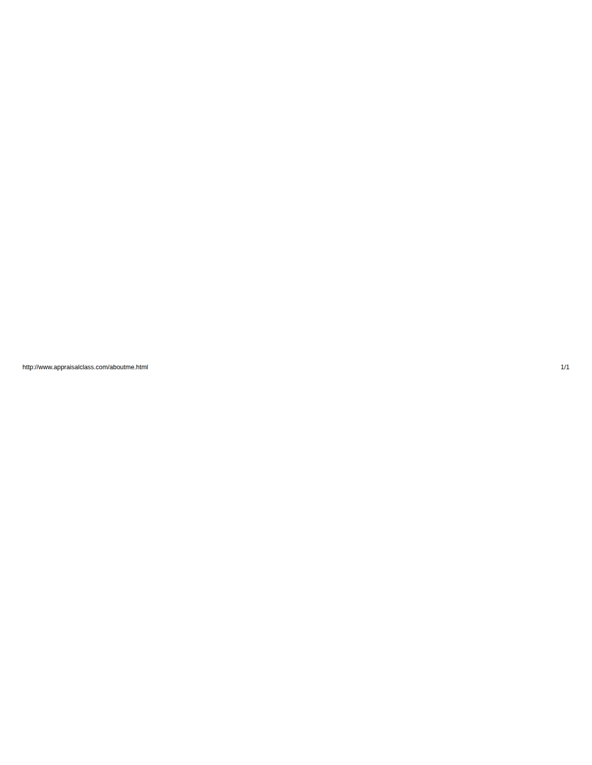http://www.appraisalclass.com/aboutme.html 1/1